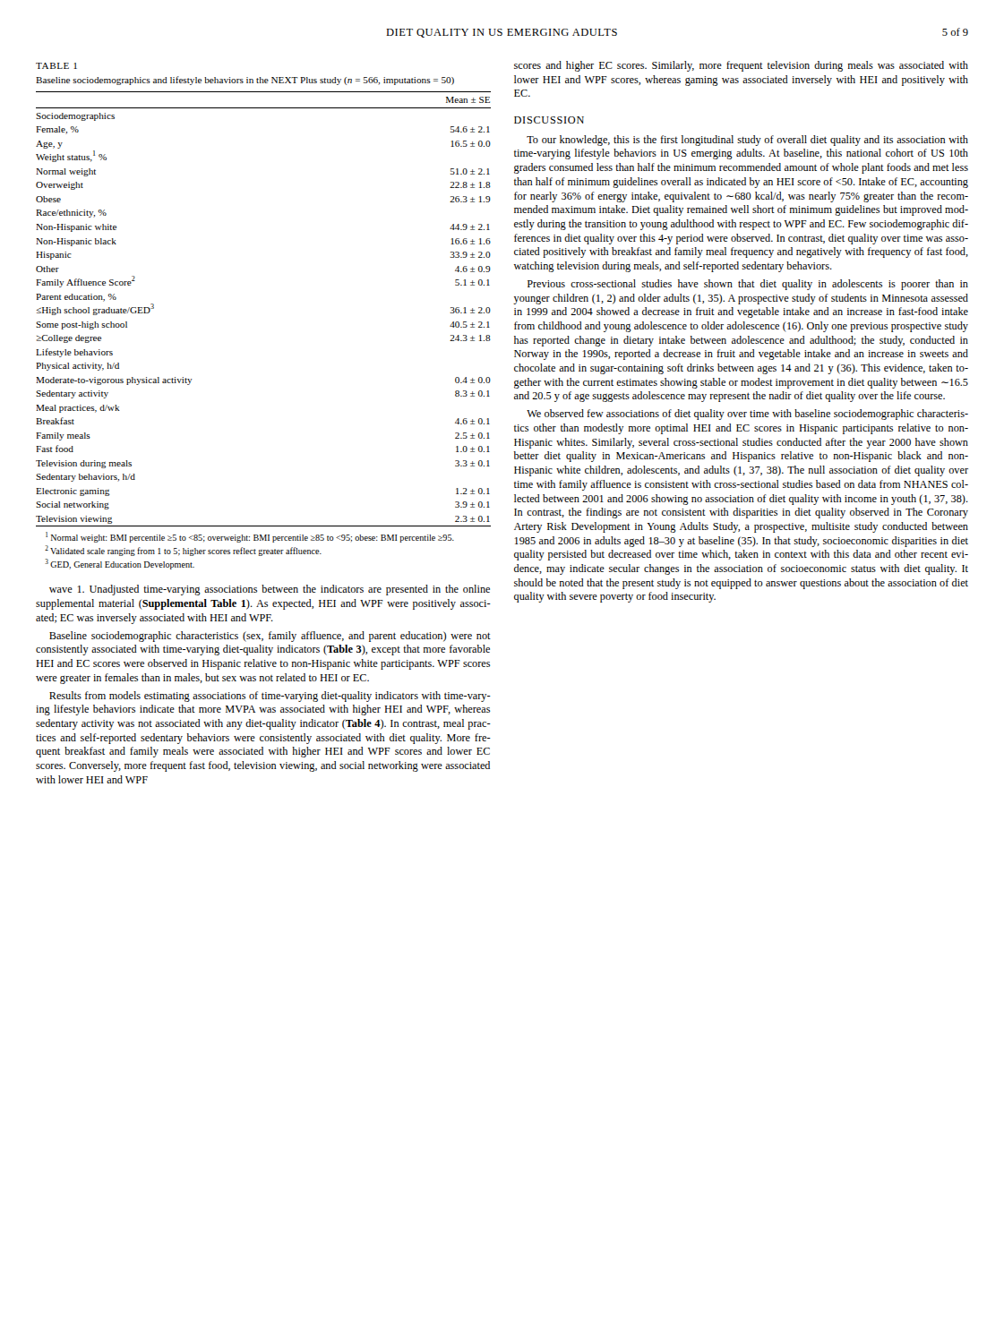DIET QUALITY IN US EMERGING ADULTS 5 of 9
TABLE 1
Baseline sociodemographics and lifestyle behaviors in the NEXT Plus study (n = 566, imputations = 50)
| | Mean ± SE |
| --- | --- |
| Sociodemographics | |
| Female, % | 54.6 ± 2.1 |
| Age, y | 16.5 ± 0.0 |
| Weight status, 1 % | |
| Normal weight | 51.0 ± 2.1 |
| Overweight | 22.8 ± 1.8 |
| Obese | 26.3 ± 1.9 |
| Race/ethnicity, % | |
| Non-Hispanic white | 44.9 ± 2.1 |
| Non-Hispanic black | 16.6 ± 1.6 |
| Hispanic | 33.9 ± 2.0 |
| Other | 4.6 ± 0.9 |
| Family Affluence Score 2 | 5.1 ± 0.1 |
| Parent education, % | |
| ≤High school graduate/GED 3 | 36.1 ± 2.0 |
| Some post-high school | 40.5 ± 2.1 |
| ≥College degree | 24.3 ± 1.8 |
| Lifestyle behaviors | |
| Physical activity, h/d | |
| Moderate-to-vigorous physical activity | 0.4 ± 0.0 |
| Sedentary activity | 8.3 ± 0.1 |
| Meal practices, d/wk | |
| Breakfast | 4.6 ± 0.1 |
| Family meals | 2.5 ± 0.1 |
| Fast food | 1.0 ± 0.1 |
| Television during meals | 3.3 ± 0.1 |
| Sedentary behaviors, h/d | |
| Electronic gaming | 1.2 ± 0.1 |
| Social networking | 3.9 ± 0.1 |
| Television viewing | 2.3 ± 0.1 |
1 Normal weight: BMI percentile ≥5 to <85; overweight: BMI percentile ≥85 to <95; obese: BMI percentile ≥95.
2 Validated scale ranging from 1 to 5; higher scores reflect greater affluence.
3 GED, General Education Development.
wave 1. Unadjusted time-varying associations between the indicators are presented in the online supplemental material (Supplemental Table 1). As expected, HEI and WPF were positively associated; EC was inversely associated with HEI and WPF.
Baseline sociodemographic characteristics (sex, family affluence, and parent education) were not consistently associated with time-varying diet-quality indicators (Table 3), except that more favorable HEI and EC scores were observed in Hispanic relative to non-Hispanic white participants. WPF scores were greater in females than in males, but sex was not related to HEI or EC.
Results from models estimating associations of time-varying diet-quality indicators with time-varying lifestyle behaviors indicate that more MVPA was associated with higher HEI and WPF, whereas sedentary activity was not associated with any diet-quality indicator (Table 4). In contrast, meal practices and self-reported sedentary behaviors were consistently associated with diet quality. More frequent breakfast and family meals were associated with higher HEI and WPF scores and lower EC scores. Conversely, more frequent fast food, television viewing, and social networking were associated with lower HEI and WPF
scores and higher EC scores. Similarly, more frequent television during meals was associated with lower HEI and WPF scores, whereas gaming was associated inversely with HEI and positively with EC.
DISCUSSION
To our knowledge, this is the first longitudinal study of overall diet quality and its association with time-varying lifestyle behaviors in US emerging adults. At baseline, this national cohort of US 10th graders consumed less than half the minimum recommended amount of whole plant foods and met less than half of minimum guidelines overall as indicated by an HEI score of <50. Intake of EC, accounting for nearly 36% of energy intake, equivalent to ∼680 kcal/d, was nearly 75% greater than the recommended maximum intake. Diet quality remained well short of minimum guidelines but improved modestly during the transition to young adulthood with respect to WPF and EC. Few sociodemographic differences in diet quality over this 4-y period were observed. In contrast, diet quality over time was associated positively with breakfast and family meal frequency and negatively with frequency of fast food, watching television during meals, and self-reported sedentary behaviors.
Previous cross-sectional studies have shown that diet quality in adolescents is poorer than in younger children (1, 2) and older adults (1, 35). A prospective study of students in Minnesota assessed in 1999 and 2004 showed a decrease in fruit and vegetable intake and an increase in fast-food intake from childhood and young adolescence to older adolescence (16). Only one previous prospective study has reported change in dietary intake between adolescence and adulthood; the study, conducted in Norway in the 1990s, reported a decrease in fruit and vegetable intake and an increase in sweets and chocolate and in sugar-containing soft drinks between ages 14 and 21 y (36). This evidence, taken together with the current estimates showing stable or modest improvement in diet quality between ∼16.5 and 20.5 y of age suggests adolescence may represent the nadir of diet quality over the life course.
We observed few associations of diet quality over time with baseline sociodemographic characteristics other than modestly more optimal HEI and EC scores in Hispanic participants relative to non-Hispanic whites. Similarly, several cross-sectional studies conducted after the year 2000 have shown better diet quality in Mexican-Americans and Hispanics relative to non-Hispanic black and non-Hispanic white children, adolescents, and adults (1, 37, 38). The null association of diet quality over time with family affluence is consistent with cross-sectional studies based on data from NHANES collected between 2001 and 2006 showing no association of diet quality with income in youth (1, 37, 38). In contrast, the findings are not consistent with disparities in diet quality observed in The Coronary Artery Risk Development in Young Adults Study, a prospective, multisite study conducted between 1985 and 2006 in adults aged 18–30 y at baseline (35). In that study, socioeconomic disparities in diet quality persisted but decreased over time which, taken in context with this data and other recent evidence, may indicate secular changes in the association of socioeconomic status with diet quality. It should be noted that the present study is not equipped to answer questions about the association of diet quality with severe poverty or food insecurity.